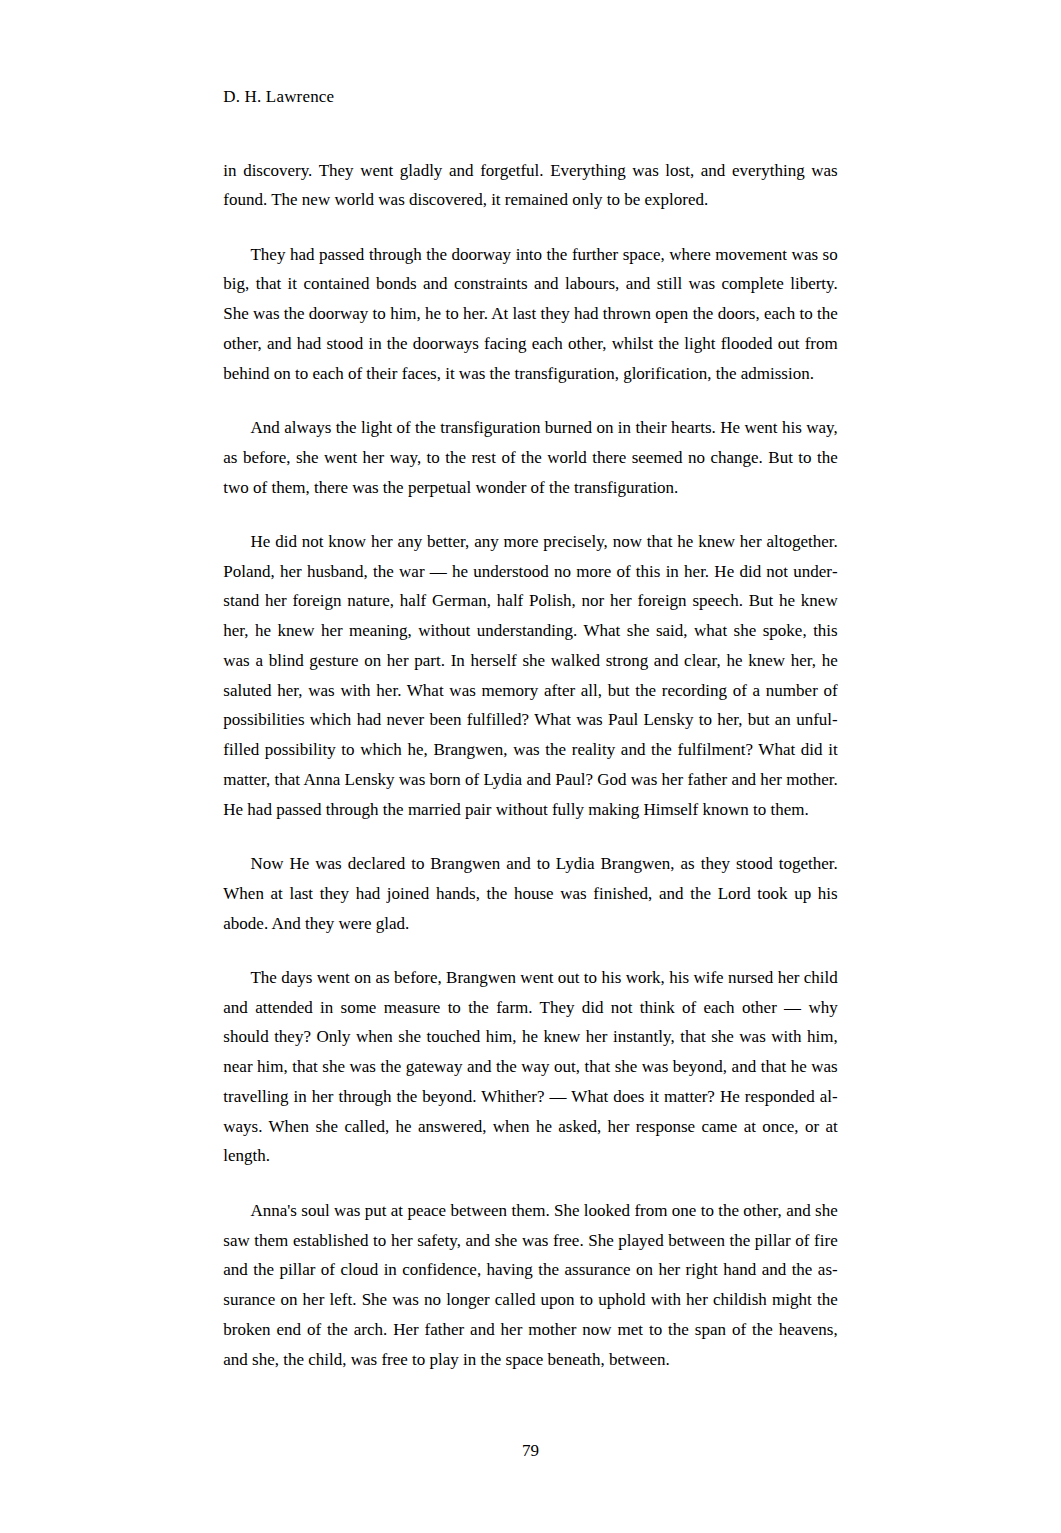D. H. Lawrence
in discovery. They went gladly and forgetful. Everything was lost, and everything was found. The new world was discovered, it remained only to be explored.
They had passed through the doorway into the further space, where movement was so big, that it contained bonds and constraints and labours, and still was complete liberty. She was the doorway to him, he to her. At last they had thrown open the doors, each to the other, and had stood in the doorways facing each other, whilst the light flooded out from behind on to each of their faces, it was the transfiguration, glorification, the admission.
And always the light of the transfiguration burned on in their hearts. He went his way, as before, she went her way, to the rest of the world there seemed no change. But to the two of them, there was the perpetual wonder of the transfiguration.
He did not know her any better, any more precisely, now that he knew her altogether. Poland, her husband, the war — he understood no more of this in her. He did not understand her foreign nature, half German, half Polish, nor her foreign speech. But he knew her, he knew her meaning, without understanding. What she said, what she spoke, this was a blind gesture on her part. In herself she walked strong and clear, he knew her, he saluted her, was with her. What was memory after all, but the recording of a number of possibilities which had never been fulfilled? What was Paul Lensky to her, but an unfulfilled possibility to which he, Brangwen, was the reality and the fulfilment? What did it matter, that Anna Lensky was born of Lydia and Paul? God was her father and her mother. He had passed through the married pair without fully making Himself known to them.
Now He was declared to Brangwen and to Lydia Brangwen, as they stood together. When at last they had joined hands, the house was finished, and the Lord took up his abode. And they were glad.
The days went on as before, Brangwen went out to his work, his wife nursed her child and attended in some measure to the farm. They did not think of each other — why should they? Only when she touched him, he knew her instantly, that she was with him, near him, that she was the gateway and the way out, that she was beyond, and that he was travelling in her through the beyond. Whither? — What does it matter? He responded always. When she called, he answered, when he asked, her response came at once, or at length.
Anna's soul was put at peace between them. She looked from one to the other, and she saw them established to her safety, and she was free. She played between the pillar of fire and the pillar of cloud in confidence, having the assurance on her right hand and the assurance on her left. She was no longer called upon to uphold with her childish might the broken end of the arch. Her father and her mother now met to the span of the heavens, and she, the child, was free to play in the space beneath, between.
79